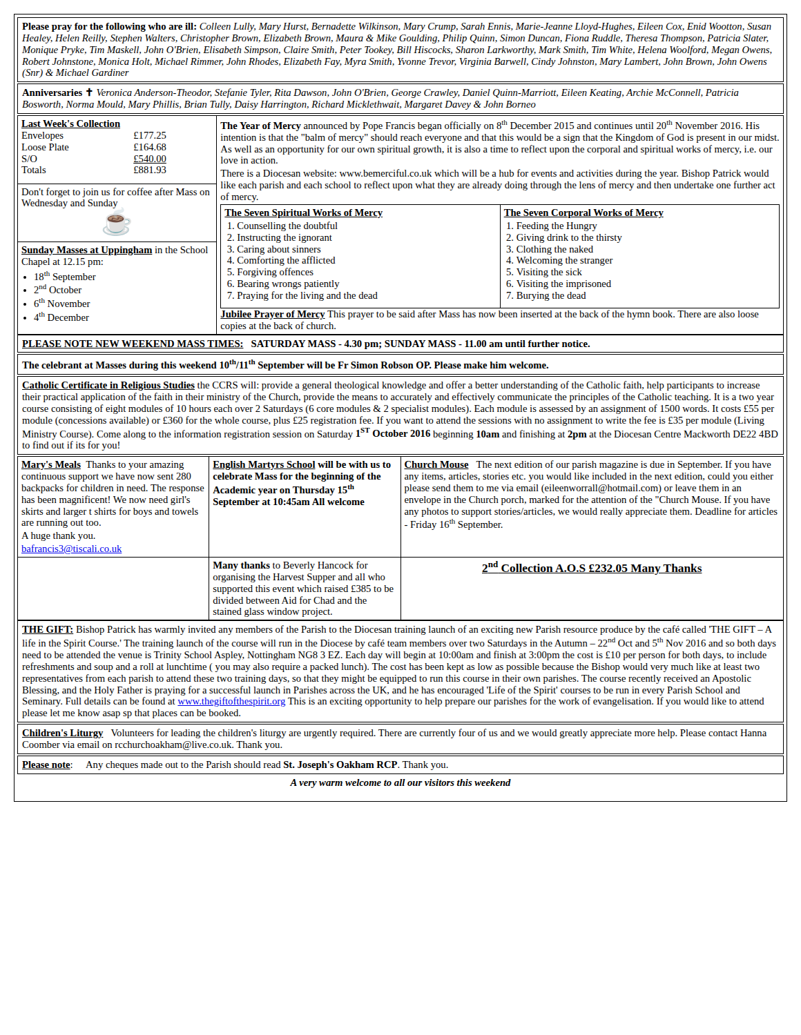Please pray for the following who are ill: Colleen Lully, Mary Hurst, Bernadette Wilkinson, Mary Crump, Sarah Ennis, Marie-Jeanne Lloyd-Hughes, Eileen Cox, Enid Wootton, Susan Healey, Helen Reilly, Stephen Walters, Christopher Brown, Elizabeth Brown, Maura & Mike Goulding, Philip Quinn, Simon Duncan, Fiona Ruddle, Theresa Thompson, Patricia Slater, Monique Pryke, Tim Maskell, John O'Brien, Elisabeth Simpson, Claire Smith, Peter Tookey, Bill Hiscocks, Sharon Larkworthy, Mark Smith, Tim White, Helena Woolford, Megan Owens, Robert Johnstone, Monica Holt, Michael Rimmer, John Rhodes, Elizabeth Fay, Myra Smith, Yvonne Trevor, Virginia Barwell, Cindy Johnston, Mary Lambert, John Brown, John Owens (Snr) & Michael Gardiner
Anniversaries ✝ Veronica Anderson-Theodor, Stefanie Tyler, Rita Dawson, John O'Brien, George Crawley, Daniel Quinn-Marriott, Eileen Keating, Archie McConnell, Patricia Bosworth, Norma Mould, Mary Phillis, Brian Tully, Daisy Harrington, Richard Micklethwait, Margaret Davey & John Borneo
| Last Week's Collection / Envelopes / £177.25 / / Loose Plate / £164.68 / / S/O / £540.00 / / Totals / £881.93 / | The Year of Mercy announced by Pope Francis began officially on 8 th December 2015 and continues until 20 th November 2016. His intention is that the "balm of mercy" should reach everyone and that this would be a sign that the Kingdom of God is present in our midst. As well as an opportunity for our own spiritual growth, it is also a time to reflect upon the corporal and spiritual works of mercy, i.e. our love in action. There is a Diocesan website: www.bemerciful.co.uk which will be a hub for events and activities during the year. Bishop Patrick would like each parish and each school to reflect upon what they are already doing through the lens of mercy and then undertake one further act of mercy. / The Seven Spiritual Works of Mercy Counselling the doubtful Instructing the ignorant Caring about sinners Comforting the afflicted Forgiving offences Bearing wrongs patiently Praying for the living and the dead / The Seven Corporal Works of Mercy Feeding the Hungry Giving drink to the thirsty Clothing the naked Welcoming the stranger Visiting the sick Visiting the imprisoned Burying the dead / Jubilee Prayer of Mercy This prayer to be said after Mass has now been inserted at the back of the hymn book. There are also loose copies at the back of church. |
| Don't forget to join us for coffee after Mass on Wednesday and Sunday ☕ |
| Sunday Masses at Uppingham in the School Chapel at 12.15 pm: 18 th September 2 nd October 6 th November 4 th December |
PLEASE NOTE NEW WEEKEND MASS TIMES: SATURDAY MASS - 4.30 pm; SUNDAY MASS - 11.00 am until further notice.
The celebrant at Masses during this weekend 10th/11th September will be Fr Simon Robson OP. Please make him welcome.
Catholic Certificate in Religious Studies the CCRS will: provide a general theological knowledge and offer a better understanding of the Catholic faith, help participants to increase their practical application of the faith in their ministry of the Church, provide the means to accurately and effectively communicate the principles of the Catholic teaching. It is a two year course consisting of eight modules of 10 hours each over 2 Saturdays (6 core modules & 2 specialist modules). Each module is assessed by an assignment of 1500 words. It costs £55 per module (concessions available) or £360 for the whole course, plus £25 registration fee. If you want to attend the sessions with no assignment to write the fee is £35 per module (Living Ministry Course). Come along to the information registration session on Saturday 1ST October 2016 beginning 10am and finishing at 2pm at the Diocesan Centre Mackworth DE22 4BD to find out if its for you!
| Mary's Meals Thanks to your amazing continuous support we have now sent 280 backpacks for children in need. The response has been magnificent! We now need girl's skirts and larger t shirts for boys and towels are running out too. A huge thank you. bafrancis3@tiscali.co.uk | English Martyrs School will be with us to celebrate Mass for the beginning of the Academic year on Thursday 15 th September at 10:45am All welcome | Church Mouse The next edition of our parish magazine is due in September. If you have any items, articles, stories etc. you would like included in the next edition, could you either please send them to me via email (eileenworrall@hotmail.com) or leave them in an envelope in the Church porch, marked for the attention of the "Church Mouse. If you have any photos to support stories/articles, we would really appreciate them. Deadline for articles - Friday 16 th September. |
| | Many thanks to Beverly Hancock for organising the Harvest Supper and all who supported this event which raised £385 to be divided between Aid for Chad and the stained glass window project. | 2 nd Collection A.O.S £232.05 Many Thanks |
THE GIFT: Bishop Patrick has warmly invited any members of the Parish to the Diocesan training launch of an exciting new Parish resource produce by the café called 'THE GIFT – A life in the Spirit Course.' The training launch of the course will run in the Diocese by café team members over two Saturdays in the Autumn – 22nd Oct and 5th Nov 2016 and so both days need to be attended the venue is Trinity School Aspley, Nottingham NG8 3 EZ. Each day will begin at 10:00am and finish at 3:00pm the cost is £10 per person for both days, to include refreshments and soup and a roll at lunchtime ( you may also require a packed lunch). The cost has been kept as low as possible because the Bishop would very much like at least two representatives from each parish to attend these two training days, so that they might be equipped to run this course in their own parishes. The course recently received an Apostolic Blessing, and the Holy Father is praying for a successful launch in Parishes across the UK, and he has encouraged 'Life of the Spirit' courses to be run in every Parish School and Seminary. Full details can be found at www.thegiftofthespirit.org This is an exciting opportunity to help prepare our parishes for the work of evangelisation. If you would like to attend please let me know asap sp that places can be booked.
Children's Liturgy Volunteers for leading the children's liturgy are urgently required. There are currently four of us and we would greatly appreciate more help. Please contact Hanna Coomber via email on rcchurchoakham@live.co.uk. Thank you.
Please note: Any cheques made out to the Parish should read St. Joseph's Oakham RCP. Thank you.
A very warm welcome to all our visitors this weekend